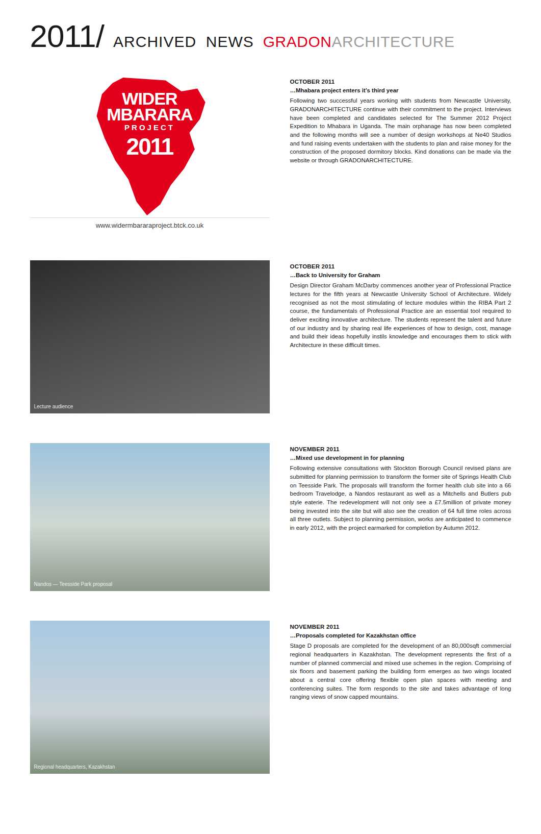2011/ ARCHIVED NEWS GRADON ARCHITECTURE
WIDER MBARARA PROJECT 2011
www.widermbararaproject.btck.co.uk
OCTOBER 2011
…Mhabara project enters it’s third year
Following two successful years working with students from Newcastle University, GRADONARCHITECTURE continue with their commitment to the project. Interviews have been completed and candidates selected for The Summer 2012 Project Expedition to Mhabara in Uganda. The main orphanage has now been completed and the following months will see a number of design workshops at Ne40 Studios and fund raising events undertaken with the students to plan and raise money for the construction of the proposed dormitory blocks. Kind donations can be made via the website or through GRADONARCHITECTURE.
Lecture audience
OCTOBER 2011
…Back to University for Graham
Design Director Graham McDarby commences another year of Professional Practice lectures for the fifth years at Newcastle University School of Architecture. Widely recognised as not the most stimulating of lecture modules within the RIBA Part 2 course, the fundamentals of Professional Practice are an essential tool required to deliver exciting innovative architecture. The students represent the talent and future of our industry and by sharing real life experiences of how to design, cost, manage and build their ideas hopefully instils knowledge and encourages them to stick with Architecture in these difficult times.
Nandos — Teesside Park proposal
NOVEMBER 2011
…Mixed use development in for planning
Following extensive consultations with Stockton Borough Council revised plans are submitted for planning permission to transform the former site of Springs Health Club on Teesside Park. The proposals will transform the former health club site into a 66 bedroom Travelodge, a Nandos restaurant as well as a Mitchells and Butlers pub style eaterie. The redevelopment will not only see a £7.5million of private money being invested into the site but will also see the creation of 64 full time roles across all three outlets. Subject to planning permission, works are anticipated to commence in early 2012, with the project earmarked for completion by Autumn 2012.
Regional headquarters, Kazakhstan
NOVEMBER 2011
…Proposals completed for Kazakhstan office
Stage D proposals are completed for the development of an 80,000sqft commercial regional headquarters in Kazakhstan. The development represents the first of a number of planned commercial and mixed use schemes in the region. Comprising of six floors and basement parking the building form emerges as two wings located about a central core offering flexible open plan spaces with meeting and conferencing suites. The form responds to the site and takes advantage of long ranging views of snow capped mountains.